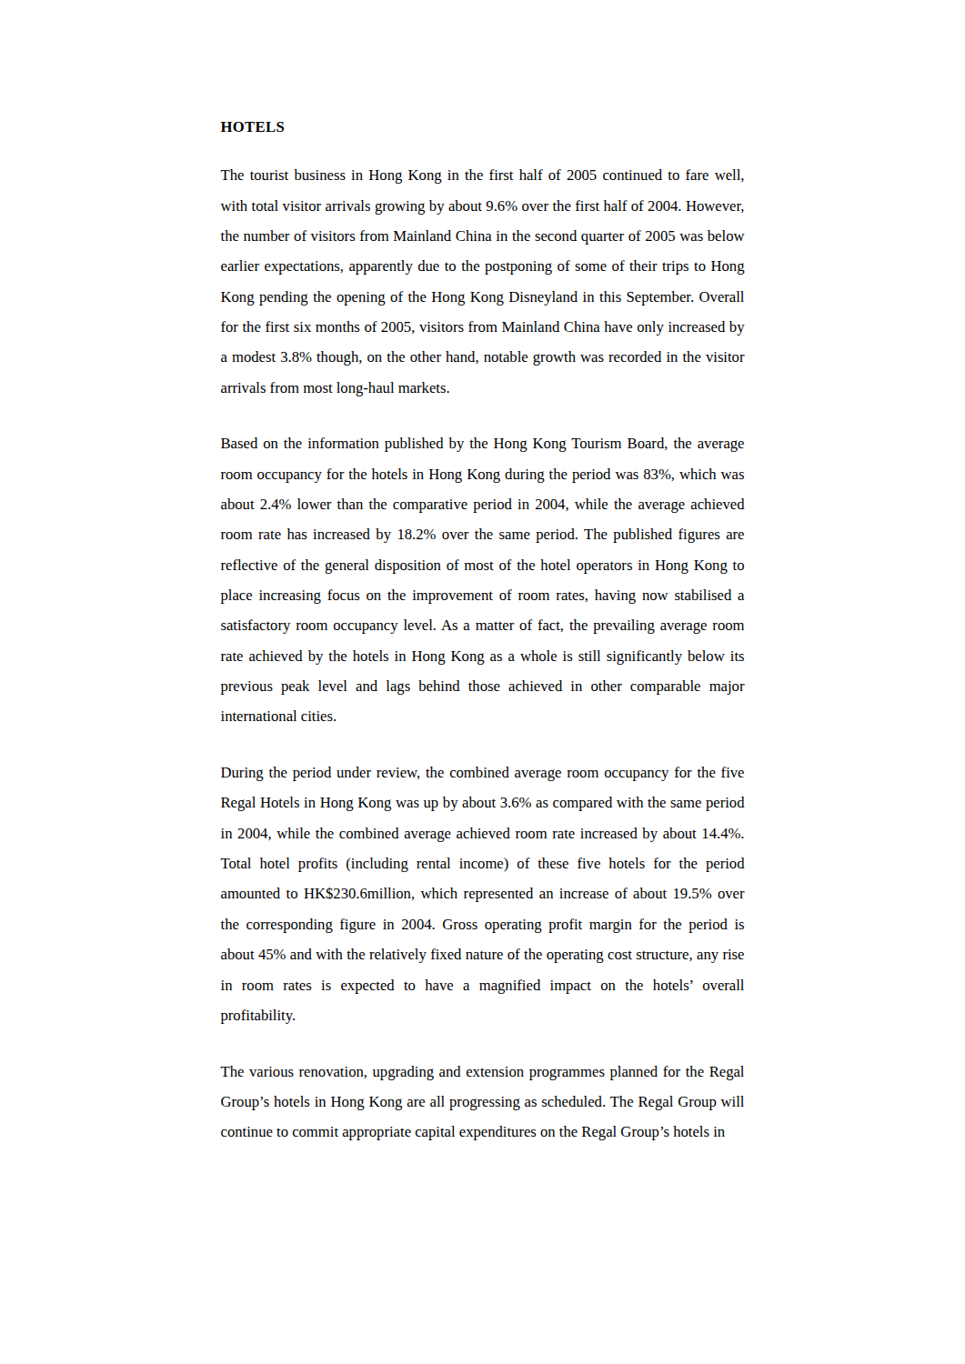Hotels
The tourist business in Hong Kong in the first half of 2005 continued to fare well, with total visitor arrivals growing by about 9.6% over the first half of 2004. However, the number of visitors from Mainland China in the second quarter of 2005 was below earlier expectations, apparently due to the postponing of some of their trips to Hong Kong pending the opening of the Hong Kong Disneyland in this September. Overall for the first six months of 2005, visitors from Mainland China have only increased by a modest 3.8% though, on the other hand, notable growth was recorded in the visitor arrivals from most long-haul markets.
Based on the information published by the Hong Kong Tourism Board, the average room occupancy for the hotels in Hong Kong during the period was 83%, which was about 2.4% lower than the comparative period in 2004, while the average achieved room rate has increased by 18.2% over the same period. The published figures are reflective of the general disposition of most of the hotel operators in Hong Kong to place increasing focus on the improvement of room rates, having now stabilised a satisfactory room occupancy level. As a matter of fact, the prevailing average room rate achieved by the hotels in Hong Kong as a whole is still significantly below its previous peak level and lags behind those achieved in other comparable major international cities.
During the period under review, the combined average room occupancy for the five Regal Hotels in Hong Kong was up by about 3.6% as compared with the same period in 2004, while the combined average achieved room rate increased by about 14.4%. Total hotel profits (including rental income) of these five hotels for the period amounted to HK$230.6million, which represented an increase of about 19.5% over the corresponding figure in 2004. Gross operating profit margin for the period is about 45% and with the relatively fixed nature of the operating cost structure, any rise in room rates is expected to have a magnified impact on the hotels’ overall profitability.
The various renovation, upgrading and extension programmes planned for the Regal Group’s hotels in Hong Kong are all progressing as scheduled. The Regal Group will continue to commit appropriate capital expenditures on the Regal Group’s hotels in